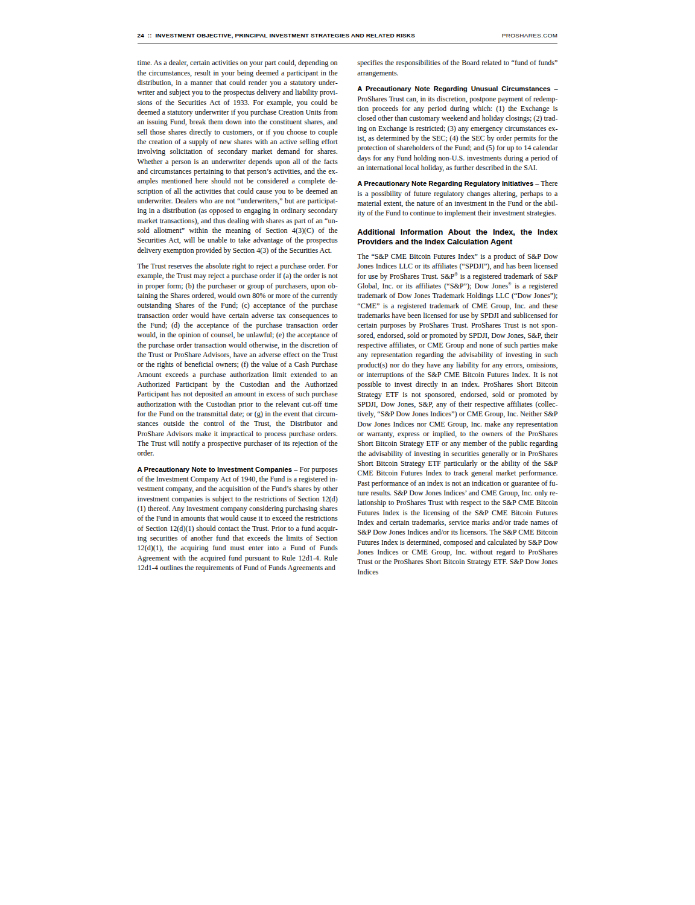24 :: INVESTMENT OBJECTIVE, PRINCIPAL INVESTMENT STRATEGIES AND RELATED RISKS
PROSHARES.COM
time. As a dealer, certain activities on your part could, depending on the circumstances, result in your being deemed a participant in the distribution, in a manner that could render you a statutory underwriter and subject you to the prospectus delivery and liability provisions of the Securities Act of 1933. For example, you could be deemed a statutory underwriter if you purchase Creation Units from an issuing Fund, break them down into the constituent shares, and sell those shares directly to customers, or if you choose to couple the creation of a supply of new shares with an active selling effort involving solicitation of secondary market demand for shares. Whether a person is an underwriter depends upon all of the facts and circumstances pertaining to that person’s activities, and the examples mentioned here should not be considered a complete description of all the activities that could cause you to be deemed an underwriter. Dealers who are not “underwriters,” but are participating in a distribution (as opposed to engaging in ordinary secondary market transactions), and thus dealing with shares as part of an “unsold allotment” within the meaning of Section 4(3)(C) of the Securities Act, will be unable to take advantage of the prospectus delivery exemption provided by Section 4(3) of the Securities Act.
The Trust reserves the absolute right to reject a purchase order. For example, the Trust may reject a purchase order if (a) the order is not in proper form; (b) the purchaser or group of purchasers, upon obtaining the Shares ordered, would own 80% or more of the currently outstanding Shares of the Fund; (c) acceptance of the purchase transaction order would have certain adverse tax consequences to the Fund; (d) the acceptance of the purchase transaction order would, in the opinion of counsel, be unlawful; (e) the acceptance of the purchase order transaction would otherwise, in the discretion of the Trust or ProShare Advisors, have an adverse effect on the Trust or the rights of beneficial owners; (f) the value of a Cash Purchase Amount exceeds a purchase authorization limit extended to an Authorized Participant by the Custodian and the Authorized Participant has not deposited an amount in excess of such purchase authorization with the Custodian prior to the relevant cut-off time for the Fund on the transmittal date; or (g) in the event that circumstances outside the control of the Trust, the Distributor and ProShare Advisors make it impractical to process purchase orders. The Trust will notify a prospective purchaser of its rejection of the order.
A Precautionary Note to Investment Companies – For purposes of the Investment Company Act of 1940, the Fund is a registered investment company, and the acquisition of the Fund’s shares by other investment companies is subject to the restrictions of Section 12(d)(1) thereof. Any investment company considering purchasing shares of the Fund in amounts that would cause it to exceed the restrictions of Section 12(d)(1) should contact the Trust. Prior to a fund acquiring securities of another fund that exceeds the limits of Section 12(d)(1), the acquiring fund must enter into a Fund of Funds Agreement with the acquired fund pursuant to Rule 12d1-4. Rule 12d1-4 outlines the requirements of Fund of Funds Agreements and
specifies the responsibilities of the Board related to “fund of funds” arrangements.
A Precautionary Note Regarding Unusual Circumstances – ProShares Trust can, in its discretion, postpone payment of redemption proceeds for any period during which: (1) the Exchange is closed other than customary weekend and holiday closings; (2) trading on Exchange is restricted; (3) any emergency circumstances exist, as determined by the SEC; (4) the SEC by order permits for the protection of shareholders of the Fund; and (5) for up to 14 calendar days for any Fund holding non-U.S. investments during a period of an international local holiday, as further described in the SAI.
A Precautionary Note Regarding Regulatory Initiatives – There is a possibility of future regulatory changes altering, perhaps to a material extent, the nature of an investment in the Fund or the ability of the Fund to continue to implement their investment strategies.
Additional Information About the Index, the Index Providers and the Index Calculation Agent
The “S&P CME Bitcoin Futures Index” is a product of S&P Dow Jones Indices LLC or its affiliates (“SPDJI”), and has been licensed for use by ProShares Trust. S&P® is a registered trademark of S&P Global, Inc. or its affiliates (“S&P”); Dow Jones® is a registered trademark of Dow Jones Trademark Holdings LLC (“Dow Jones”); “CME” is a registered trademark of CME Group, Inc. and these trademarks have been licensed for use by SPDJI and sublicensed for certain purposes by ProShares Trust. ProShares Trust is not sponsored, endorsed, sold or promoted by SPDJI, Dow Jones, S&P, their respective affiliates, or CME Group and none of such parties make any representation regarding the advisability of investing in such product(s) nor do they have any liability for any errors, omissions, or interruptions of the S&P CME Bitcoin Futures Index. It is not possible to invest directly in an index. ProShares Short Bitcoin Strategy ETF is not sponsored, endorsed, sold or promoted by SPDJI, Dow Jones, S&P, any of their respective affiliates (collectively, “S&P Dow Jones Indices”) or CME Group, Inc. Neither S&P Dow Jones Indices nor CME Group, Inc. make any representation or warranty, express or implied, to the owners of the ProShares Short Bitcoin Strategy ETF or any member of the public regarding the advisability of investing in securities generally or in ProShares Short Bitcoin Strategy ETF particularly or the ability of the S&P CME Bitcoin Futures Index to track general market performance. Past performance of an index is not an indication or guarantee of future results. S&P Dow Jones Indices’ and CME Group, Inc. only relationship to ProShares Trust with respect to the S&P CME Bitcoin Futures Index is the licensing of the S&P CME Bitcoin Futures Index and certain trademarks, service marks and/or trade names of S&P Dow Jones Indices and/or its licensors. The S&P CME Bitcoin Futures Index is determined, composed and calculated by S&P Dow Jones Indices or CME Group, Inc. without regard to ProShares Trust or the ProShares Short Bitcoin Strategy ETF. S&P Dow Jones Indices